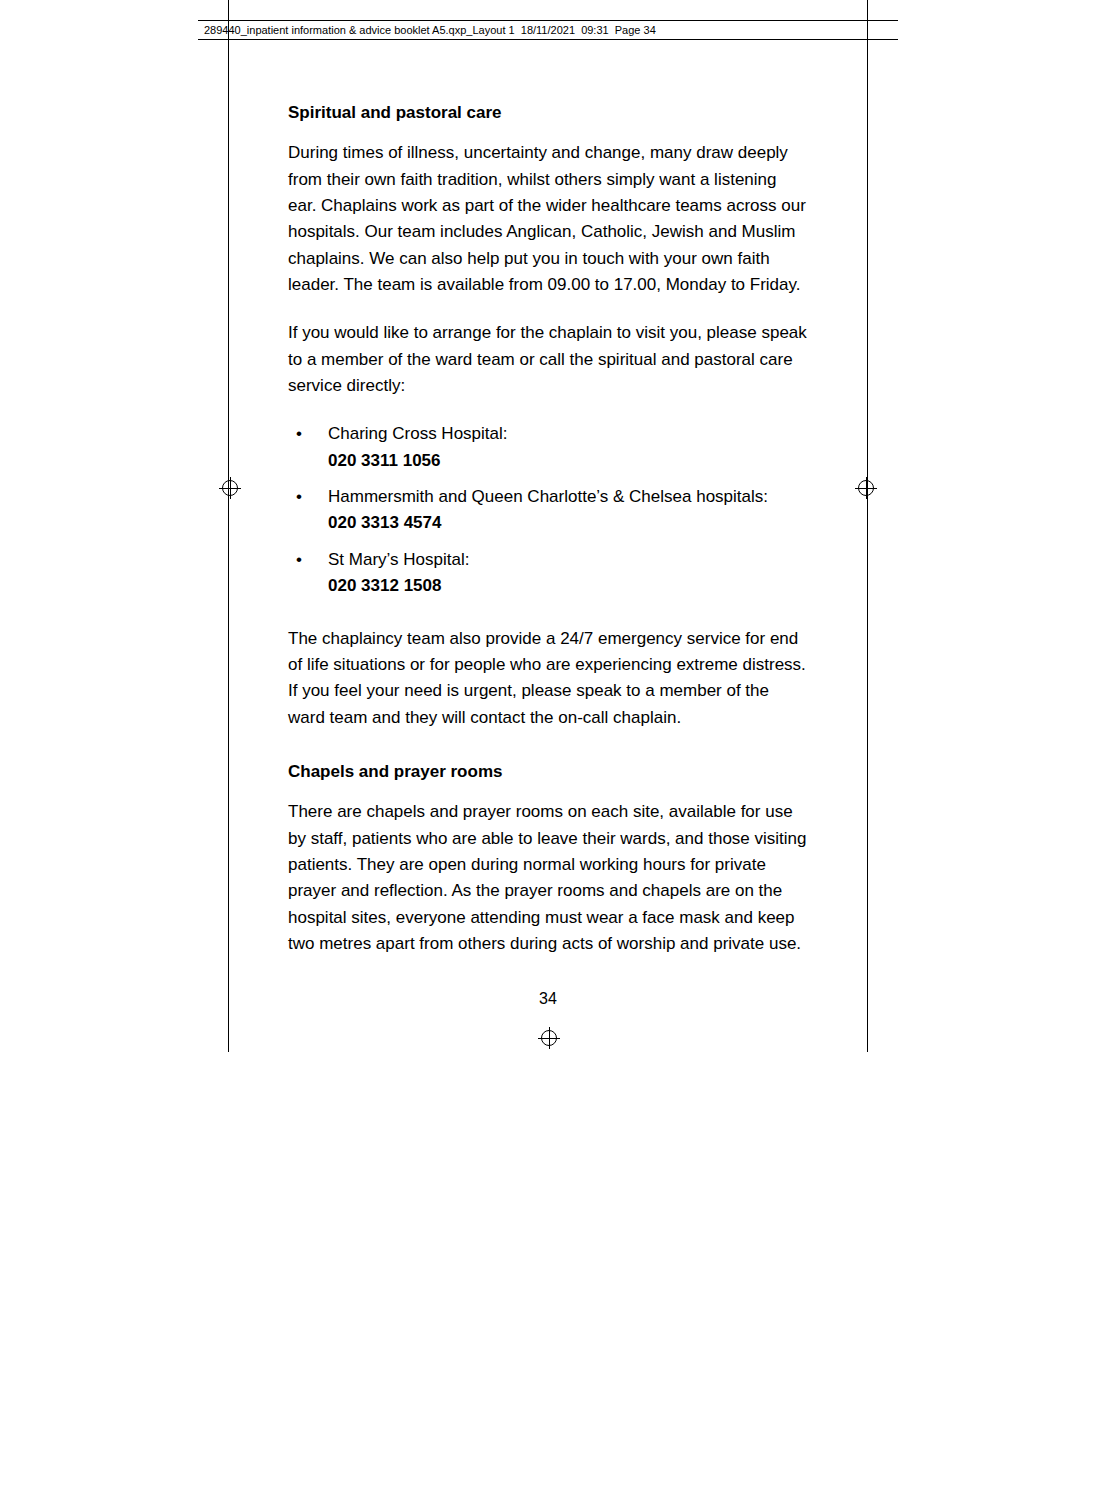289440_inpatient information & advice booklet A5.qxp_Layout 1 18/11/2021 09:31 Page 34
Spiritual and pastoral care
During times of illness, uncertainty and change, many draw deeply from their own faith tradition, whilst others simply want a listening ear. Chaplains work as part of the wider healthcare teams across our hospitals. Our team includes Anglican, Catholic, Jewish and Muslim chaplains. We can also help put you in touch with your own faith leader. The team is available from 09.00 to 17.00, Monday to Friday.
If you would like to arrange for the chaplain to visit you, please speak to a member of the ward team or call the spiritual and pastoral care service directly:
Charing Cross Hospital:
020 3311 1056
Hammersmith and Queen Charlotte’s & Chelsea hospitals:
020 3313 4574
St Mary’s Hospital:
020 3312 1508
The chaplaincy team also provide a 24/7 emergency service for end of life situations or for people who are experiencing extreme distress. If you feel your need is urgent, please speak to a member of the ward team and they will contact the on-call chaplain.
Chapels and prayer rooms
There are chapels and prayer rooms on each site, available for use by staff, patients who are able to leave their wards, and those visiting patients. They are open during normal working hours for private prayer and reflection. As the prayer rooms and chapels are on the hospital sites, everyone attending must wear a face mask and keep two metres apart from others during acts of worship and private use.
34